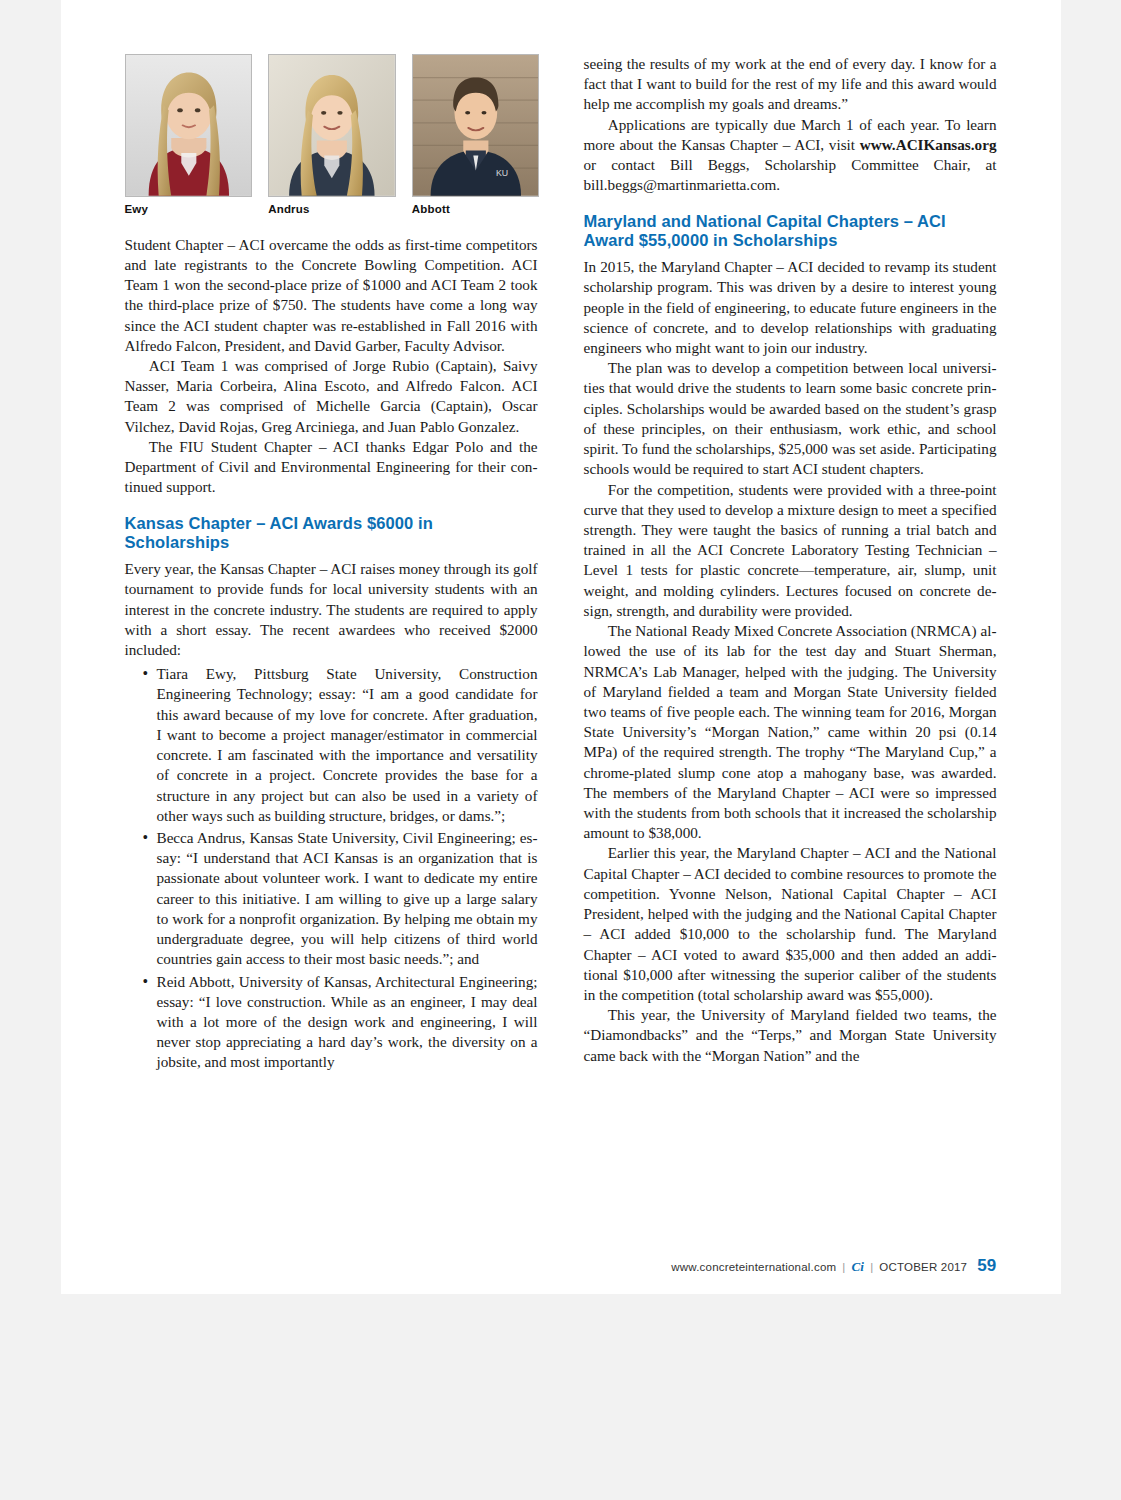Ewy
Andrus
KU
Abbott
Student Chapter – ACI overcame the odds as first-time competitors and late registrants to the Concrete Bowling Competition. ACI Team 1 won the second-place prize of $1000 and ACI Team 2 took the third-place prize of $750. The students have come a long way since the ACI student chapter was re-established in Fall 2016 with Alfredo Falcon, President, and David Garber, Faculty Advisor.
ACI Team 1 was comprised of Jorge Rubio (Captain), Saivy Nasser, Maria Corbeira, Alina Escoto, and Alfredo Falcon. ACI Team 2 was comprised of Michelle Garcia (Captain), Oscar Vilchez, David Rojas, Greg Arciniega, and Juan Pablo Gonzalez.
The FIU Student Chapter – ACI thanks Edgar Polo and the Department of Civil and Environmental Engineering for their continued support.
Kansas Chapter – ACI Awards $6000 in Scholarships
Every year, the Kansas Chapter – ACI raises money through its golf tournament to provide funds for local university students with an interest in the concrete industry. The students are required to apply with a short essay. The recent awardees who received $2000 included:
Tiara Ewy, Pittsburg State University, Construction Engineering Technology; essay: “I am a good candidate for this award because of my love for concrete. After graduation, I want to become a project manager/estimator in commercial concrete. I am fascinated with the importance and versatility of concrete in a project. Concrete provides the base for a structure in any project but can also be used in a variety of other ways such as building structure, bridges, or dams.”;
Becca Andrus, Kansas State University, Civil Engineering; essay: “I understand that ACI Kansas is an organization that is passionate about volunteer work. I want to dedicate my entire career to this initiative. I am willing to give up a large salary to work for a nonprofit organization. By helping me obtain my undergraduate degree, you will help citizens of third world countries gain access to their most basic needs.”; and
Reid Abbott, University of Kansas, Architectural Engineering; essay: “I love construction. While as an engineer, I may deal with a lot more of the design work and engineering, I will never stop appreciating a hard day’s work, the diversity on a jobsite, and most importantly
seeing the results of my work at the end of every day. I know for a fact that I want to build for the rest of my life and this award would help me accomplish my goals and dreams.”
Applications are typically due March 1 of each year. To learn more about the Kansas Chapter – ACI, visit www.ACIKansas.org or contact Bill Beggs, Scholarship Committee Chair, at bill.beggs@martinmarietta.com.
Maryland and National Capital Chapters – ACI Award $55,0000 in Scholarships
In 2015, the Maryland Chapter – ACI decided to revamp its student scholarship program. This was driven by a desire to interest young people in the field of engineering, to educate future engineers in the science of concrete, and to develop relationships with graduating engineers who might want to join our industry.
The plan was to develop a competition between local universities that would drive the students to learn some basic concrete principles. Scholarships would be awarded based on the student’s grasp of these principles, on their enthusiasm, work ethic, and school spirit. To fund the scholarships, $25,000 was set aside. Participating schools would be required to start ACI student chapters.
For the competition, students were provided with a three-point curve that they used to develop a mixture design to meet a specified strength. They were taught the basics of running a trial batch and trained in all the ACI Concrete Laboratory Testing Technician – Level 1 tests for plastic concrete—temperature, air, slump, unit weight, and molding cylinders. Lectures focused on concrete design, strength, and durability were provided.
The National Ready Mixed Concrete Association (NRMCA) allowed the use of its lab for the test day and Stuart Sherman, NRMCA’s Lab Manager, helped with the judging. The University of Maryland fielded a team and Morgan State University fielded two teams of five people each. The winning team for 2016, Morgan State University’s “Morgan Nation,” came within 20 psi (0.14 MPa) of the required strength. The trophy “The Maryland Cup,” a chrome-plated slump cone atop a mahogany base, was awarded. The members of the Maryland Chapter – ACI were so impressed with the students from both schools that it increased the scholarship amount to $38,000.
Earlier this year, the Maryland Chapter – ACI and the National Capital Chapter – ACI decided to combine resources to promote the competition. Yvonne Nelson, National Capital Chapter – ACI President, helped with the judging and the National Capital Chapter – ACI added $10,000 to the scholarship fund. The Maryland Chapter – ACI voted to award $35,000 and then added an additional $10,000 after witnessing the superior caliber of the students in the competition (total scholarship award was $55,000).
This year, the University of Maryland fielded two teams, the “Diamondbacks” and the “Terps,” and Morgan State University came back with the “Morgan Nation” and the
www.concreteinternational.com | Ci | OCTOBER 2017 59